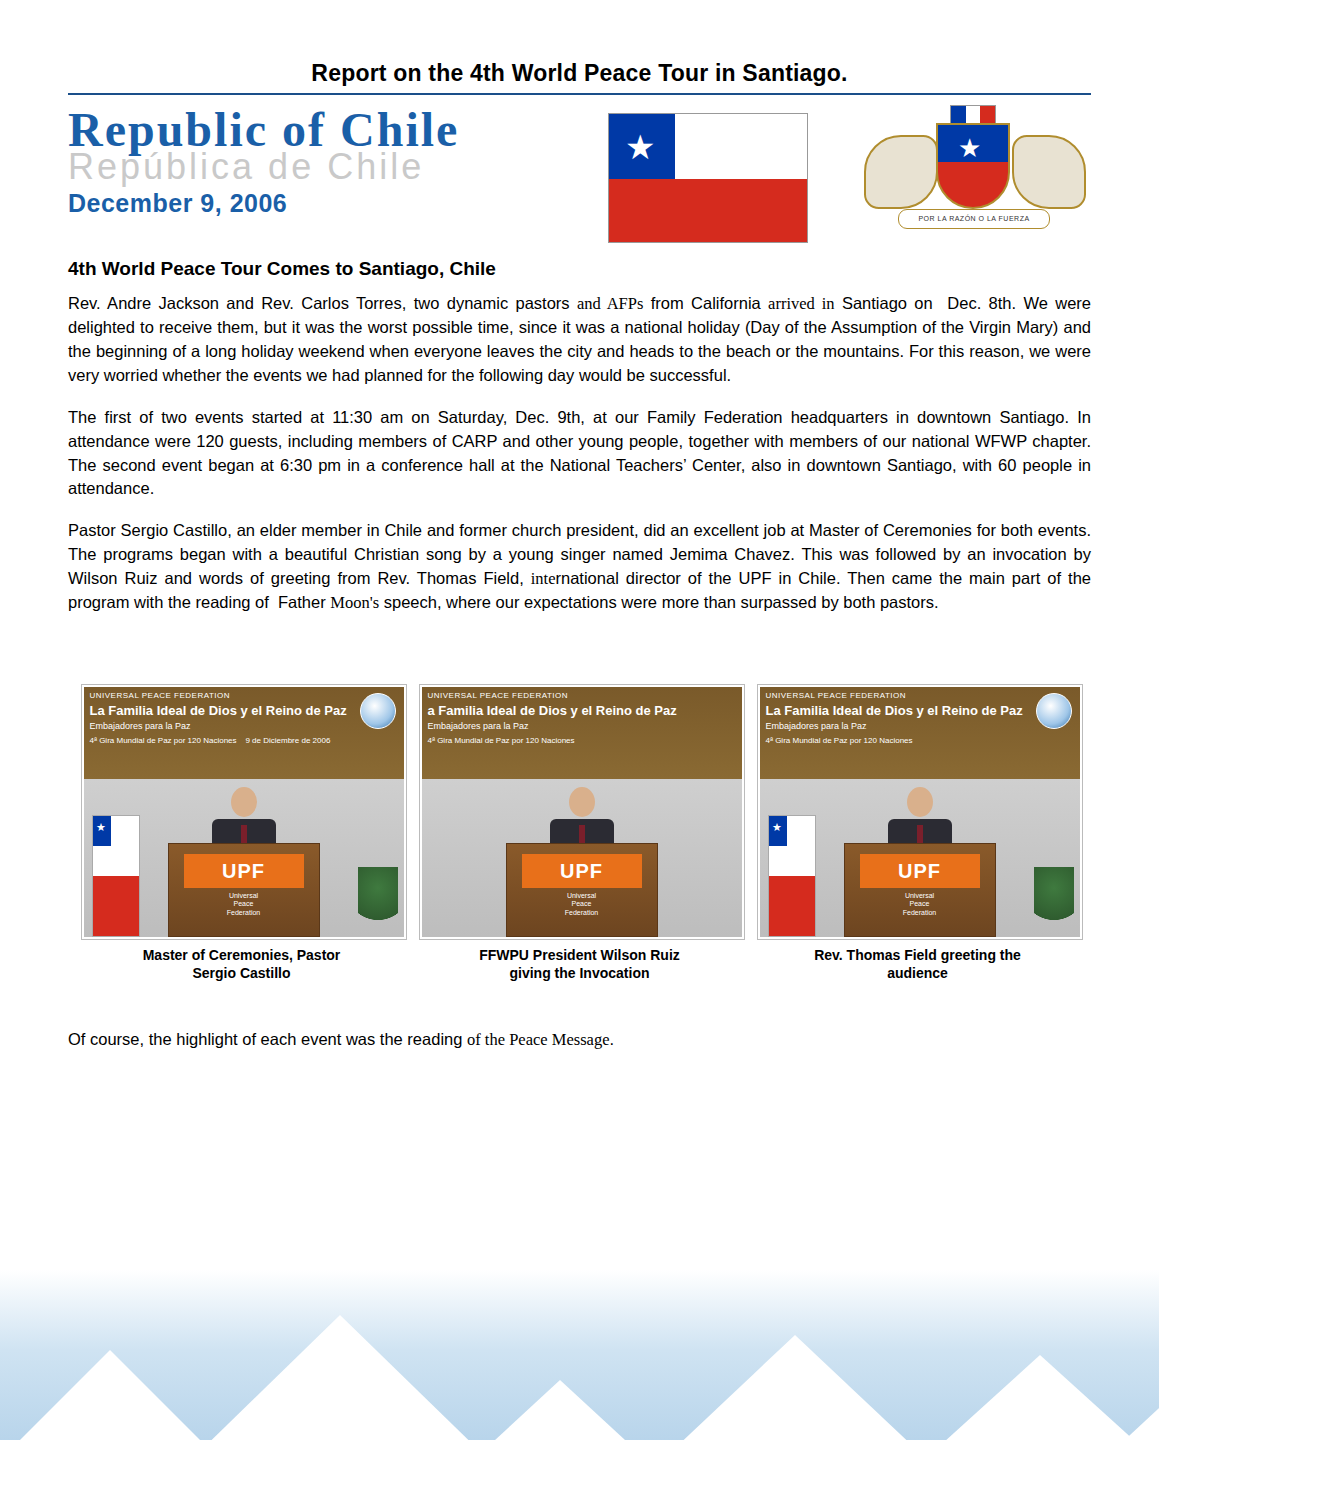Report on the 4th World Peace Tour in Santiago.
Republic of Chile
República de Chile
December 9, 2006
★
★
POR LA RAZÓN O LA FUERZA
4th World Peace Tour Comes to Santiago, Chile
Rev. Andre Jackson and Rev. Carlos Torres, two dynamic pastors and AFPs from California arrived in Santiago on Dec. 8th. We were delighted to receive them, but it was the worst possible time, since it was a national holiday (Day of the Assumption of the Virgin Mary) and the beginning of a long holiday weekend when everyone leaves the city and heads to the beach or the mountains. For this reason, we were very worried whether the events we had planned for the following day would be successful.
The first of two events started at 11:30 am on Saturday, Dec. 9th, at our Family Federation headquarters in downtown Santiago. In attendance were 120 guests, including members of CARP and other young people, together with members of our national WFWP chapter. The second event began at 6:30 pm in a conference hall at the National Teachers’ Center, also in downtown Santiago, with 60 people in attendance.
Pastor Sergio Castillo, an elder member in Chile and former church president, did an excellent job at Master of Ceremonies for both events. The programs began with a beautiful Christian song by a young singer named Jemima Chavez. This was followed by an invocation by Wilson Ruiz and words of greeting from Rev. Thomas Field, international director of the UPF in Chile. Then came the main part of the program with the reading of Father Moon's speech, where our expectations were more than surpassed by both pastors.
UNIVERSAL PEACE FEDERATION
La Familia Ideal de Dios y el Reino de Paz
Embajadores para la Paz
4ª Gira Mundial de Paz por 120 Naciones 9 de Diciembre de 2006
★
UPF
Universal
Peace
Federation
Master of Ceremonies, Pastor
Sergio Castillo
UNIVERSAL PEACE FEDERATION
a Familia Ideal de Dios y el Reino de Paz
Embajadores para la Paz
4ª Gira Mundial de Paz por 120 Naciones
UPF
Universal
Peace
Federation
FFWPU President Wilson Ruiz
giving the Invocation
UNIVERSAL PEACE FEDERATION
La Familia Ideal de Dios y el Reino de Paz
Embajadores para la Paz
4ª Gira Mundial de Paz por 120 Naciones
★
UPF
Universal
Peace
Federation
Rev. Thomas Field greeting the
audience
Of course, the highlight of each event was the reading of the Peace Message.